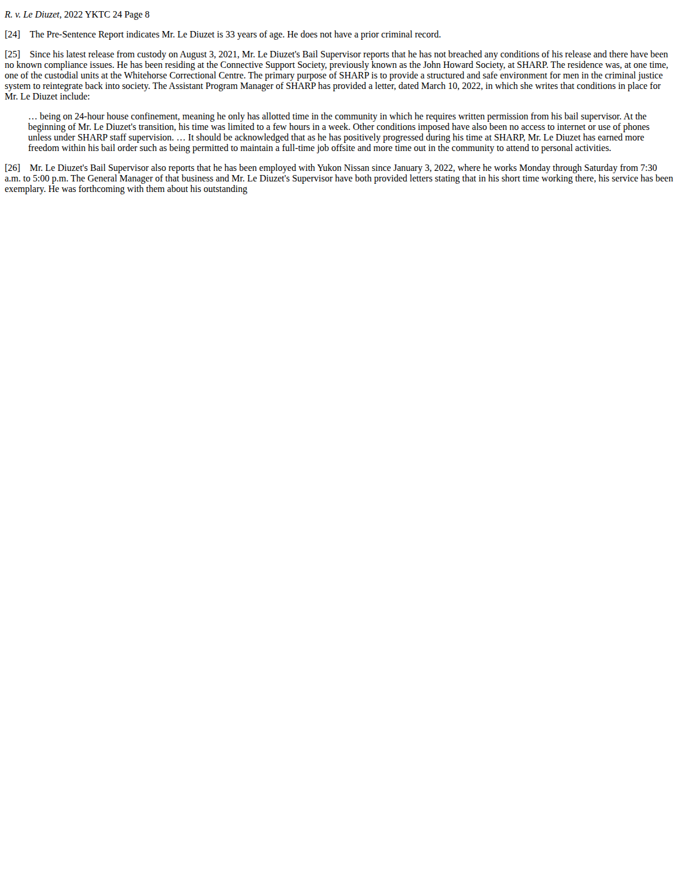R. v. Le Diuzet, 2022 YKTC 24 Page 8
[24] The Pre-Sentence Report indicates Mr. Le Diuzet is 33 years of age. He does not have a prior criminal record.
[25] Since his latest release from custody on August 3, 2021, Mr. Le Diuzet's Bail Supervisor reports that he has not breached any conditions of his release and there have been no known compliance issues. He has been residing at the Connective Support Society, previously known as the John Howard Society, at SHARP. The residence was, at one time, one of the custodial units at the Whitehorse Correctional Centre. The primary purpose of SHARP is to provide a structured and safe environment for men in the criminal justice system to reintegrate back into society. The Assistant Program Manager of SHARP has provided a letter, dated March 10, 2022, in which she writes that conditions in place for Mr. Le Diuzet include:
… being on 24-hour house confinement, meaning he only has allotted time in the community in which he requires written permission from his bail supervisor. At the beginning of Mr. Le Diuzet's transition, his time was limited to a few hours in a week. Other conditions imposed have also been no access to internet or use of phones unless under SHARP staff supervision. … It should be acknowledged that as he has positively progressed during his time at SHARP, Mr. Le Diuzet has earned more freedom within his bail order such as being permitted to maintain a full-time job offsite and more time out in the community to attend to personal activities.
[26] Mr. Le Diuzet's Bail Supervisor also reports that he has been employed with Yukon Nissan since January 3, 2022, where he works Monday through Saturday from 7:30 a.m. to 5:00 p.m. The General Manager of that business and Mr. Le Diuzet's Supervisor have both provided letters stating that in his short time working there, his service has been exemplary. He was forthcoming with them about his outstanding